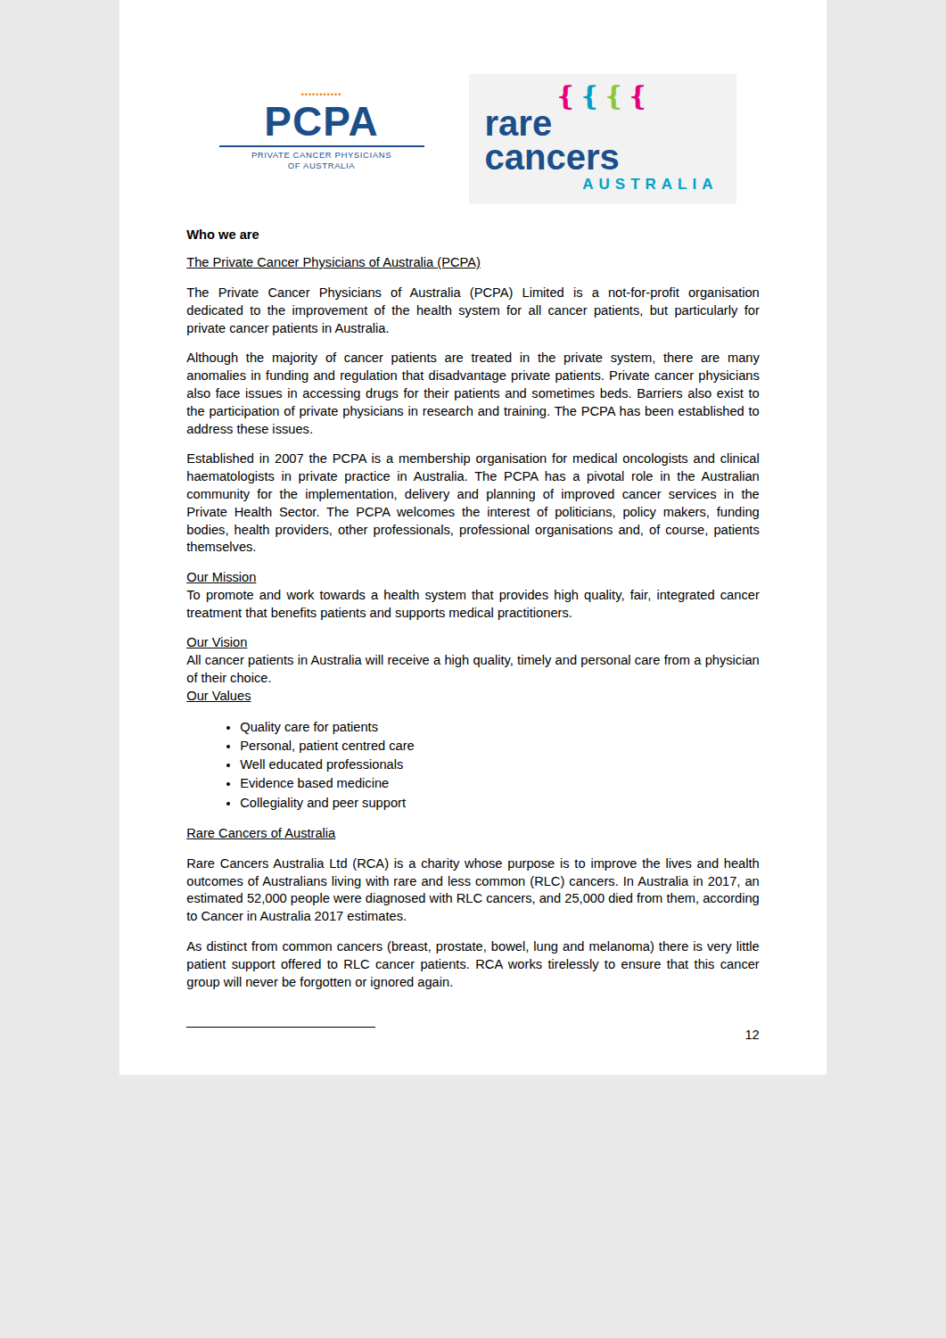•••••••••••
PCPA
PRIVATE CANCER PHYSICIANS
OF AUSTRALIA
❴❴❴❴
rare
cancers
AUSTRALIA
Who we are
The Private Cancer Physicians of Australia (PCPA)
The Private Cancer Physicians of Australia (PCPA) Limited is a not-for-profit organisation dedicated to the improvement of the health system for all cancer patients, but particularly for private cancer patients in Australia.
Although the majority of cancer patients are treated in the private system, there are many anomalies in funding and regulation that disadvantage private patients. Private cancer physicians also face issues in accessing drugs for their patients and sometimes beds. Barriers also exist to the participation of private physicians in research and training. The PCPA has been established to address these issues.
Established in 2007 the PCPA is a membership organisation for medical oncologists and clinical haematologists in private practice in Australia. The PCPA has a pivotal role in the Australian community for the implementation, delivery and planning of improved cancer services in the Private Health Sector. The PCPA welcomes the interest of politicians, policy makers, funding bodies, health providers, other professionals, professional organisations and, of course, patients themselves.
Our Mission
To promote and work towards a health system that provides high quality, fair, integrated cancer treatment that benefits patients and supports medical practitioners.
Our Vision
All cancer patients in Australia will receive a high quality, timely and personal care from a physician of their choice.
Our Values
Quality care for patients
Personal, patient centred care
Well educated professionals
Evidence based medicine
Collegiality and peer support
Rare Cancers of Australia
Rare Cancers Australia Ltd (RCA) is a charity whose purpose is to improve the lives and health outcomes of Australians living with rare and less common (RLC) cancers. In Australia in 2017, an estimated 52,000 people were diagnosed with RLC cancers, and 25,000 died from them, according to Cancer in Australia 2017 estimates.
As distinct from common cancers (breast, prostate, bowel, lung and melanoma) there is very little patient support offered to RLC cancer patients. RCA works tirelessly to ensure that this cancer group will never be forgotten or ignored again.
12